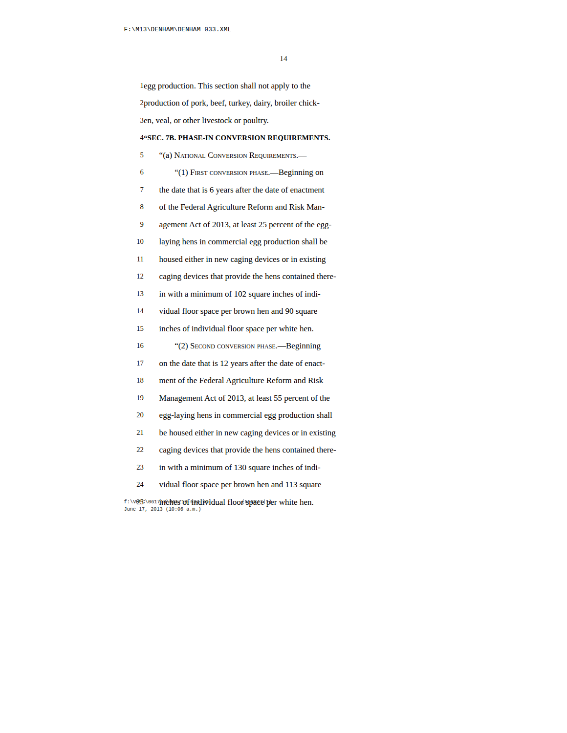F:\M13\DENHAM\DENHAM_033.XML
14
| 1 | egg production. This section shall not apply to the |
| 2 | production of pork, beef, turkey, dairy, broiler chick- |
| 3 | en, veal, or other livestock or poultry. |
| 4 | “SEC. 7B. PHASE-IN CONVERSION REQUIREMENTS. |
| 5 | “(a) National Conversion Requirements .— |
| 6 | “(1) First conversion phase .—Beginning on |
| 7 | the date that is 6 years after the date of enactment |
| 8 | of the Federal Agriculture Reform and Risk Man- |
| 9 | agement Act of 2013, at least 25 percent of the egg- |
| 10 | laying hens in commercial egg production shall be |
| 11 | housed either in new caging devices or in existing |
| 12 | caging devices that provide the hens contained there- |
| 13 | in with a minimum of 102 square inches of indi- |
| 14 | vidual floor space per brown hen and 90 square |
| 15 | inches of individual floor space per white hen. |
| 16 | “(2) Second conversion phase .—Beginning |
| 17 | on the date that is 12 years after the date of enact- |
| 18 | ment of the Federal Agriculture Reform and Risk |
| 19 | Management Act of 2013, at least 55 percent of the |
| 20 | egg-laying hens in commercial egg production shall |
| 21 | be housed either in new caging devices or in existing |
| 22 | caging devices that provide the hens contained there- |
| 23 | in with a minimum of 130 square inches of indi- |
| 24 | vidual floor space per brown hen and 113 square |
| 25 | inches of individual floor space per white hen. |
f:\VHLC\061713\061713.037.xml (553847|1)
June 17, 2013 (10:06 a.m.)